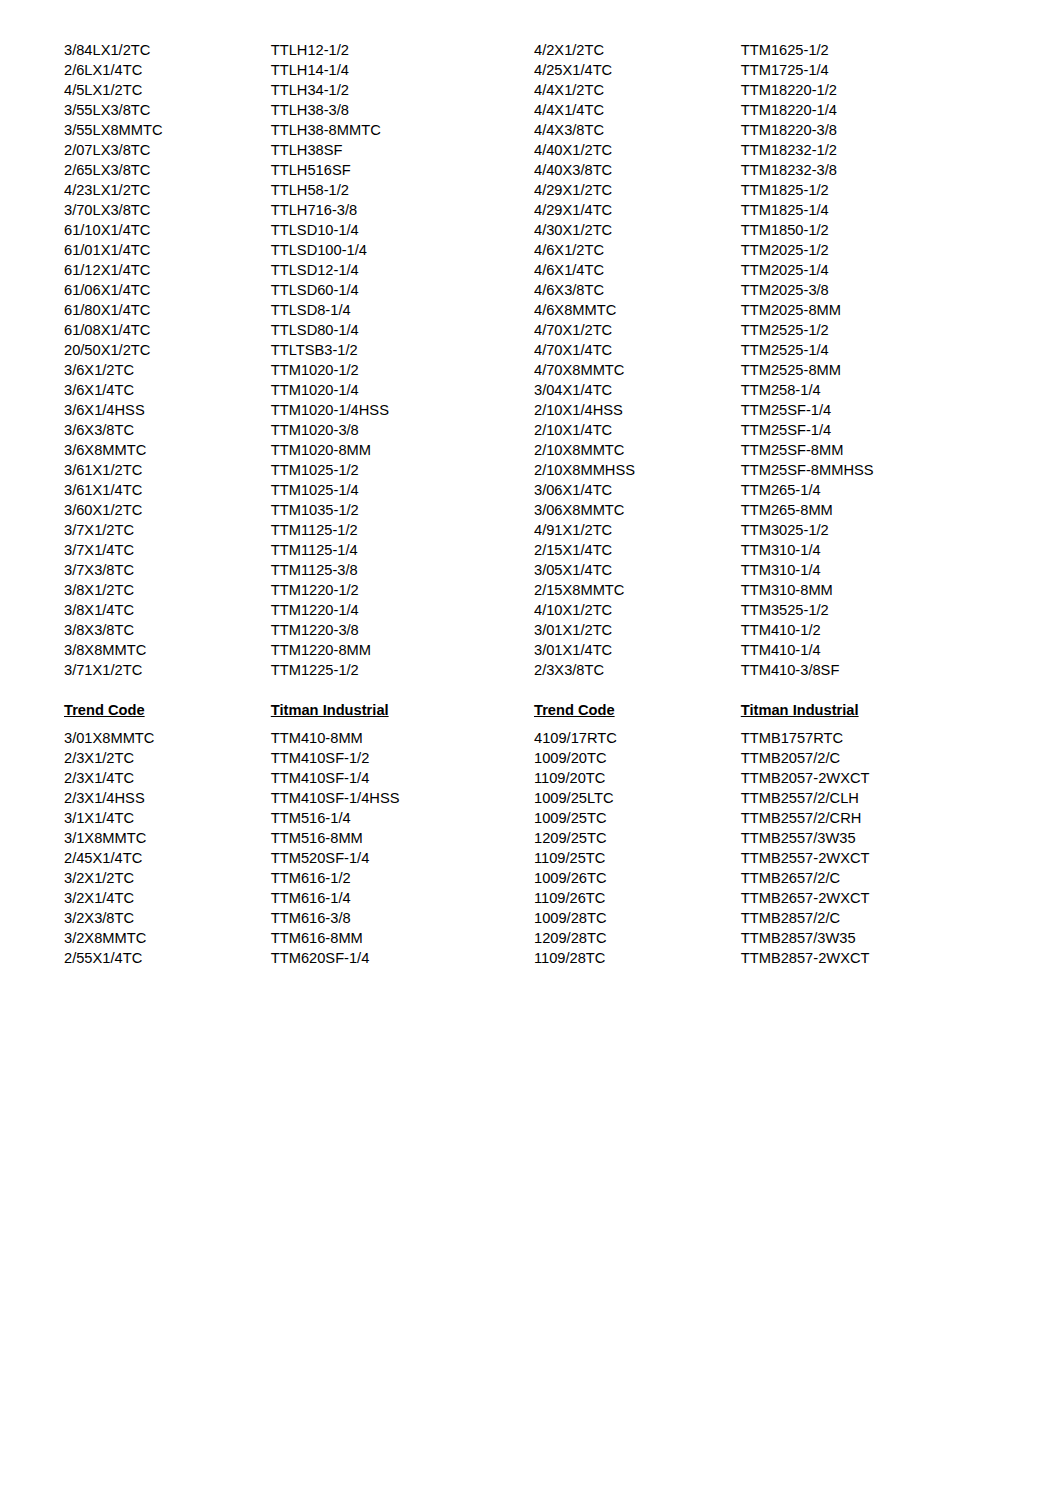| 3/84LX1/2TC | TTLH12-1/2 | 4/2X1/2TC | TTM1625-1/2 |
| 2/6LX1/4TC | TTLH14-1/4 | 4/25X1/4TC | TTM1725-1/4 |
| 4/5LX1/2TC | TTLH34-1/2 | 4/4X1/2TC | TTM18220-1/2 |
| 3/55LX3/8TC | TTLH38-3/8 | 4/4X1/4TC | TTM18220-1/4 |
| 3/55LX8MMTC | TTLH38-8MMTC | 4/4X3/8TC | TTM18220-3/8 |
| 2/07LX3/8TC | TTLH38SF | 4/40X1/2TC | TTM18232-1/2 |
| 2/65LX3/8TC | TTLH516SF | 4/40X3/8TC | TTM18232-3/8 |
| 4/23LX1/2TC | TTLH58-1/2 | 4/29X1/2TC | TTM1825-1/2 |
| 3/70LX3/8TC | TTLH716-3/8 | 4/29X1/4TC | TTM1825-1/4 |
| 61/10X1/4TC | TTLSD10-1/4 | 4/30X1/2TC | TTM1850-1/2 |
| 61/01X1/4TC | TTLSD100-1/4 | 4/6X1/2TC | TTM2025-1/2 |
| 61/12X1/4TC | TTLSD12-1/4 | 4/6X1/4TC | TTM2025-1/4 |
| 61/06X1/4TC | TTLSD60-1/4 | 4/6X3/8TC | TTM2025-3/8 |
| 61/80X1/4TC | TTLSD8-1/4 | 4/6X8MMTC | TTM2025-8MM |
| 61/08X1/4TC | TTLSD80-1/4 | 4/70X1/2TC | TTM2525-1/2 |
| 20/50X1/2TC | TTLTSB3-1/2 | 4/70X1/4TC | TTM2525-1/4 |
| 3/6X1/2TC | TTM1020-1/2 | 4/70X8MMTC | TTM2525-8MM |
| 3/6X1/4TC | TTM1020-1/4 | 3/04X1/4TC | TTM258-1/4 |
| 3/6X1/4HSS | TTM1020-1/4HSS | 2/10X1/4HSS | TTM25SF-1/4 |
| 3/6X3/8TC | TTM1020-3/8 | 2/10X1/4TC | TTM25SF-1/4 |
| 3/6X8MMTC | TTM1020-8MM | 2/10X8MMTC | TTM25SF-8MM |
| 3/61X1/2TC | TTM1025-1/2 | 2/10X8MMHSS | TTM25SF-8MMHSS |
| 3/61X1/4TC | TTM1025-1/4 | 3/06X1/4TC | TTM265-1/4 |
| 3/60X1/2TC | TTM1035-1/2 | 3/06X8MMTC | TTM265-8MM |
| 3/7X1/2TC | TTM1125-1/2 | 4/91X1/2TC | TTM3025-1/2 |
| 3/7X1/4TC | TTM1125-1/4 | 2/15X1/4TC | TTM310-1/4 |
| 3/7X3/8TC | TTM1125-3/8 | 3/05X1/4TC | TTM310-1/4 |
| 3/8X1/2TC | TTM1220-1/2 | 2/15X8MMTC | TTM310-8MM |
| 3/8X1/4TC | TTM1220-1/4 | 4/10X1/2TC | TTM3525-1/2 |
| 3/8X3/8TC | TTM1220-3/8 | 3/01X1/2TC | TTM410-1/2 |
| 3/8X8MMTC | TTM1220-8MM | 3/01X1/4TC | TTM410-1/4 |
| 3/71X1/2TC | TTM1225-1/2 | 2/3X3/8TC | TTM410-3/8SF |
| Trend Code | Titman Industrial | Trend Code | Titman Industrial |
| 3/01X8MMTC | TTM410-8MM | 4109/17RTC | TTMB1757RTC |
| 2/3X1/2TC | TTM410SF-1/2 | 1009/20TC | TTMB2057/2/C |
| 2/3X1/4TC | TTM410SF-1/4 | 1109/20TC | TTMB2057-2WXCT |
| 2/3X1/4HSS | TTM410SF-1/4HSS | 1009/25LTC | TTMB2557/2/CLH |
| 3/1X1/4TC | TTM516-1/4 | 1009/25TC | TTMB2557/2/CRH |
| 3/1X8MMTC | TTM516-8MM | 1209/25TC | TTMB2557/3W35 |
| 2/45X1/4TC | TTM520SF-1/4 | 1109/25TC | TTMB2557-2WXCT |
| 3/2X1/2TC | TTM616-1/2 | 1009/26TC | TTMB2657/2/C |
| 3/2X1/4TC | TTM616-1/4 | 1109/26TC | TTMB2657-2WXCT |
| 3/2X3/8TC | TTM616-3/8 | 1009/28TC | TTMB2857/2/C |
| 3/2X8MMTC | TTM616-8MM | 1209/28TC | TTMB2857/3W35 |
| 2/55X1/4TC | TTM620SF-1/4 | 1109/28TC | TTMB2857-2WXCT |